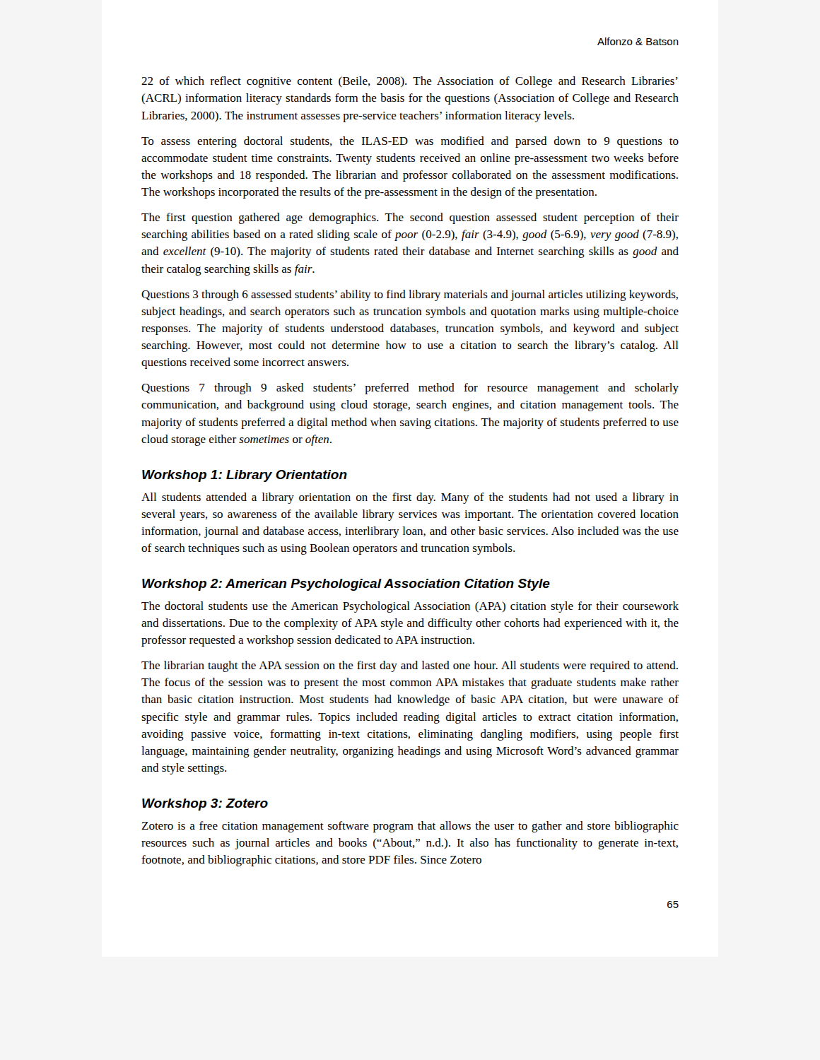Alfonzo & Batson
22 of which reflect cognitive content (Beile, 2008). The Association of College and Research Libraries’ (ACRL) information literacy standards form the basis for the questions (Association of College and Research Libraries, 2000). The instrument assesses pre-service teachers’ information literacy levels.
To assess entering doctoral students, the ILAS-ED was modified and parsed down to 9 questions to accommodate student time constraints. Twenty students received an online pre-assessment two weeks before the workshops and 18 responded. The librarian and professor collaborated on the assessment modifications. The workshops incorporated the results of the pre-assessment in the design of the presentation.
The first question gathered age demographics. The second question assessed student perception of their searching abilities based on a rated sliding scale of poor (0-2.9), fair (3-4.9), good (5-6.9), very good (7-8.9), and excellent (9-10). The majority of students rated their database and Internet searching skills as good and their catalog searching skills as fair.
Questions 3 through 6 assessed students’ ability to find library materials and journal articles utilizing keywords, subject headings, and search operators such as truncation symbols and quotation marks using multiple-choice responses. The majority of students understood databases, truncation symbols, and keyword and subject searching. However, most could not determine how to use a citation to search the library’s catalog. All questions received some incorrect answers.
Questions 7 through 9 asked students’ preferred method for resource management and scholarly communication, and background using cloud storage, search engines, and citation management tools. The majority of students preferred a digital method when saving citations. The majority of students preferred to use cloud storage either sometimes or often.
Workshop 1: Library Orientation
All students attended a library orientation on the first day. Many of the students had not used a library in several years, so awareness of the available library services was important. The orientation covered location information, journal and database access, interlibrary loan, and other basic services. Also included was the use of search techniques such as using Boolean operators and truncation symbols.
Workshop 2: American Psychological Association Citation Style
The doctoral students use the American Psychological Association (APA) citation style for their coursework and dissertations. Due to the complexity of APA style and difficulty other cohorts had experienced with it, the professor requested a workshop session dedicated to APA instruction.
The librarian taught the APA session on the first day and lasted one hour. All students were required to attend. The focus of the session was to present the most common APA mistakes that graduate students make rather than basic citation instruction. Most students had knowledge of basic APA citation, but were unaware of specific style and grammar rules. Topics included reading digital articles to extract citation information, avoiding passive voice, formatting in-text citations, eliminating dangling modifiers, using people first language, maintaining gender neutrality, organizing headings and using Microsoft Word’s advanced grammar and style settings.
Workshop 3: Zotero
Zotero is a free citation management software program that allows the user to gather and store bibliographic resources such as journal articles and books (“About,” n.d.). It also has functionality to generate in-text, footnote, and bibliographic citations, and store PDF files. Since Zotero
65